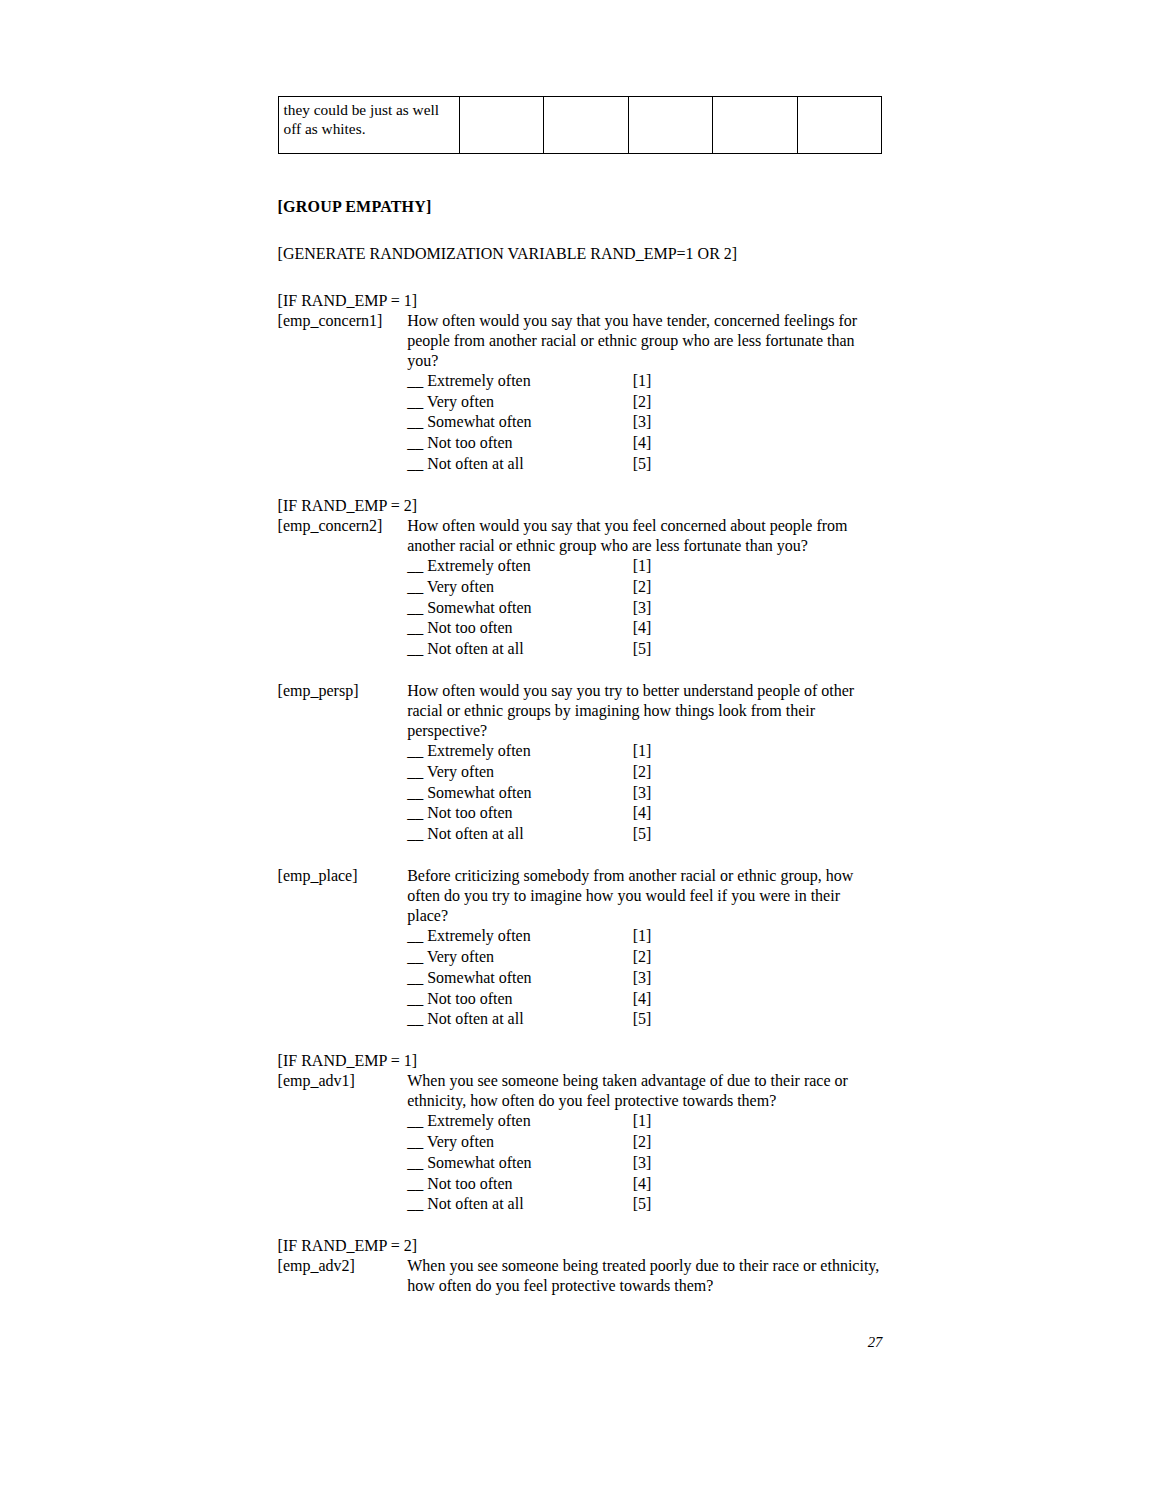| they could be just as well off as whites. | | | | | |
[GROUP EMPATHY]
[GENERATE RANDOMIZATION VARIABLE RAND_EMP=1 OR 2]
[IF RAND_EMP = 1]
[emp_concern1]
How often would you say that you have tender, concerned feelings for people from another racial or ethnic group who are less fortunate than you?
__ Extremely often[1]
__ Very often[2]
__ Somewhat often[3]
__ Not too often[4]
__ Not often at all[5]
[IF RAND_EMP = 2]
[emp_concern2]
How often would you say that you feel concerned about people from another racial or ethnic group who are less fortunate than you?
__ Extremely often[1]
__ Very often[2]
__ Somewhat often[3]
__ Not too often[4]
__ Not often at all[5]
[emp_persp]
How often would you say you try to better understand people of other racial or ethnic groups by imagining how things look from their perspective?
__ Extremely often[1]
__ Very often[2]
__ Somewhat often[3]
__ Not too often[4]
__ Not often at all[5]
[emp_place]
Before criticizing somebody from another racial or ethnic group, how often do you try to imagine how you would feel if you were in their place?
__ Extremely often[1]
__ Very often[2]
__ Somewhat often[3]
__ Not too often[4]
__ Not often at all[5]
[IF RAND_EMP = 1]
[emp_adv1]
When you see someone being taken advantage of due to their race or ethnicity, how often do you feel protective towards them?
__ Extremely often[1]
__ Very often[2]
__ Somewhat often[3]
__ Not too often[4]
__ Not often at all[5]
[IF RAND_EMP = 2]
[emp_adv2]
When you see someone being treated poorly due to their race or ethnicity, how often do you feel protective towards them?
27